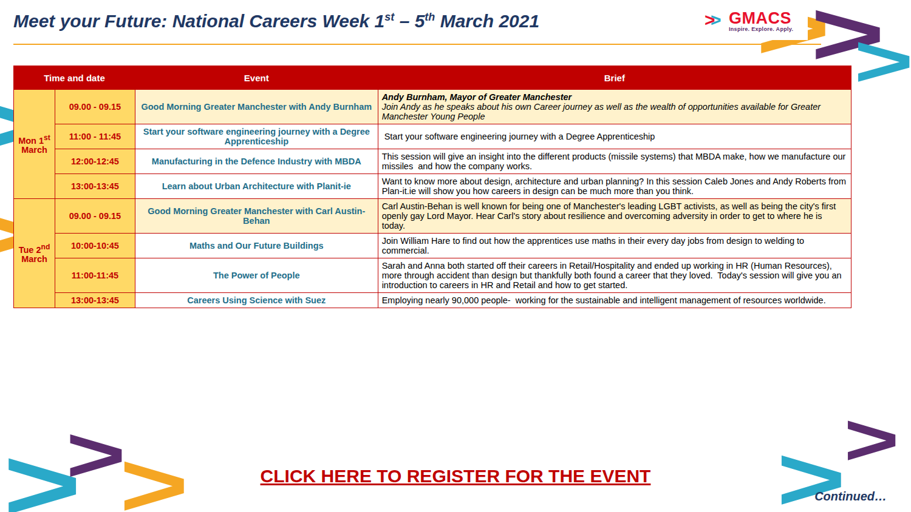>
>
>
>
>
>
>
>
>
>
Meet your Future: National Careers Week 1st – 5th March 2021
> >
GMACS
Inspire. Explore. Apply.
| Time and date | Event | Brief |
| --- | --- | --- |
| Mon 1 st March | 09.00 - 09.15 | Good Morning Greater Manchester with Andy Burnham | Andy Burnham, Mayor of Greater Manchester Join Andy as he speaks about his own Career journey as well as the wealth of opportunities available for Greater Manchester Young People |
| 11:00 - 11:45 | Start your software engineering journey with a Degree Apprenticeship | Start your software engineering journey with a Degree Apprenticeship |
| 12:00-12:45 | Manufacturing in the Defence Industry with MBDA | This session will give an insight into the different products (missile systems) that MBDA make, how we manufacture our missiles and how the company works. |
| 13:00-13:45 | Learn about Urban Architecture with Planit-ie | Want to know more about design, architecture and urban planning? In this session Caleb Jones and Andy Roberts from Plan-it.ie will show you how careers in design can be much more than you think. |
| Tue 2 nd March | 09.00 - 09.15 | Good Morning Greater Manchester with Carl Austin-Behan | Carl Austin-Behan is well known for being one of Manchester's leading LGBT activists, as well as being the city's first openly gay Lord Mayor. Hear Carl's story about resilience and overcoming adversity in order to get to where he is today. |
| 10:00-10:45 | Maths and Our Future Buildings | Join William Hare to find out how the apprentices use maths in their every day jobs from design to welding to commercial. |
| 11:00-11:45 | The Power of People | Sarah and Anna both started off their careers in Retail/Hospitality and ended up working in HR (Human Resources), more through accident than design but thankfully both found a career that they loved. Today's session will give you an introduction to careers in HR and Retail and how to get started. |
| 13:00-13:45 | Careers Using Science with Suez | Employing nearly 90,000 people- working for the sustainable and intelligent management of resources worldwide. |
CLICK HERE TO REGISTER FOR THE EVENT
Continued…